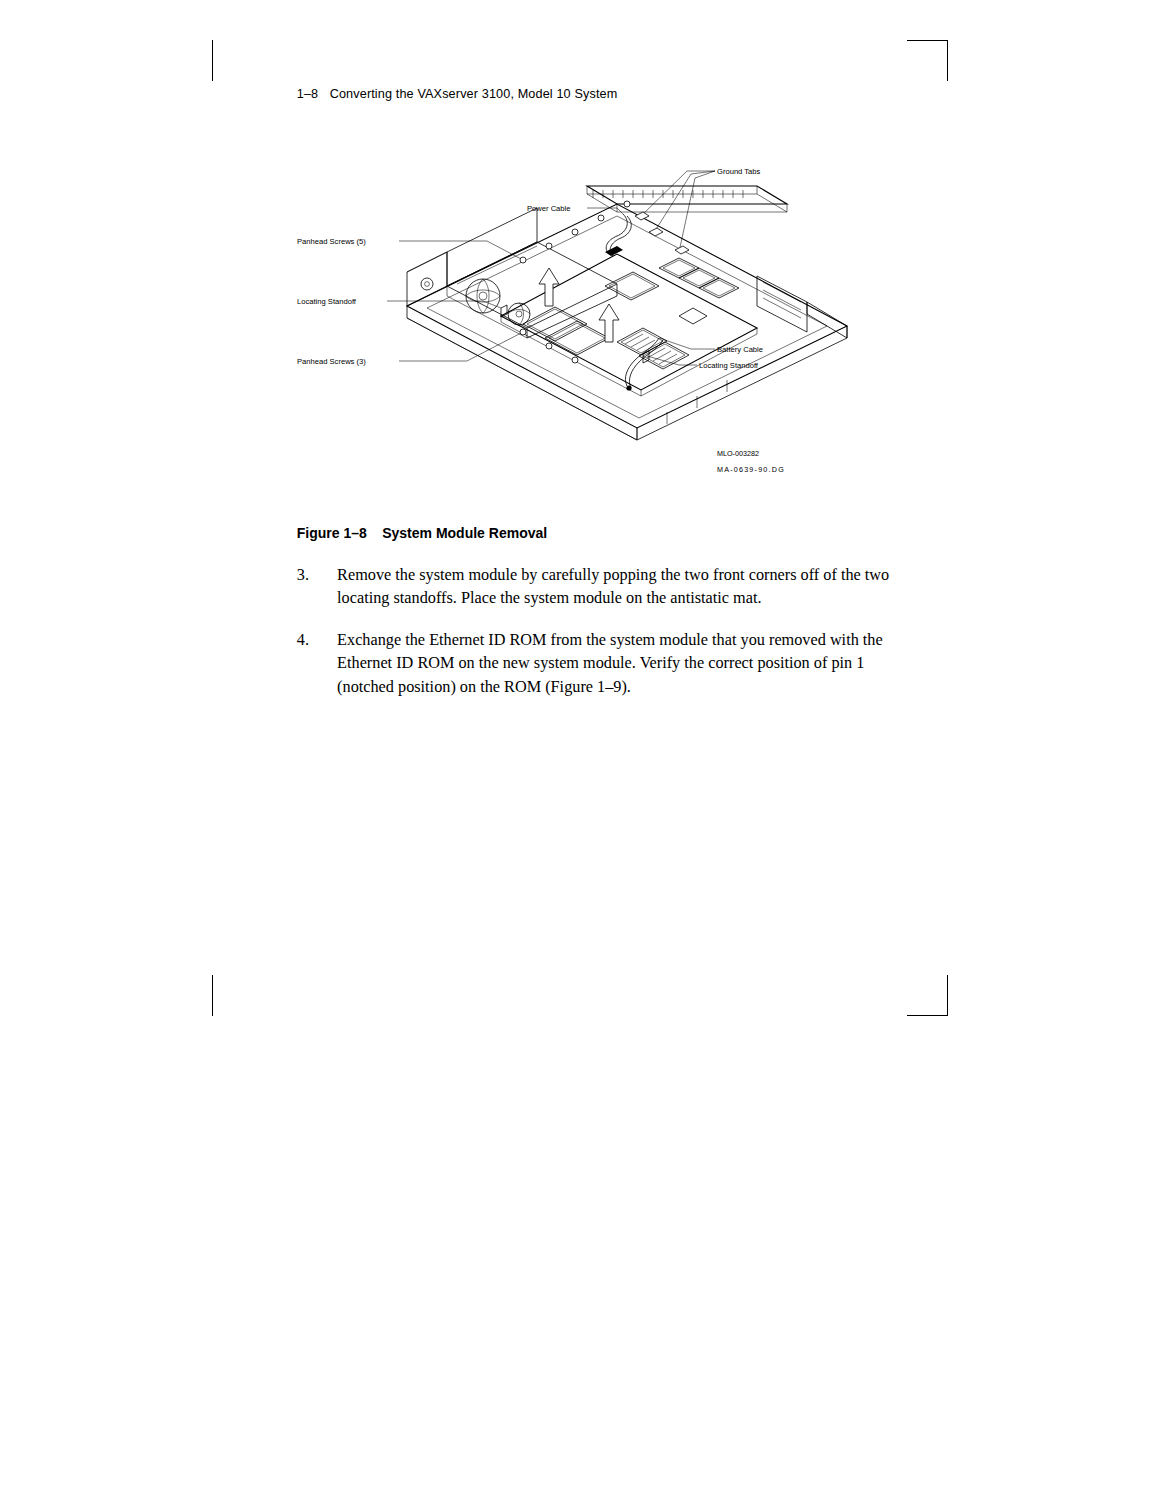1–8 Converting the VAXserver 3100, Model 10 System
Ground Tabs Power Cable Panhead Screws (5) Locating Standoff Panhead Screws (3) Battery Cable Locating Standoff MLO-003282 MA-0639-90.DG
Figure 1–8 System Module Removal
3. Remove the system module by carefully popping the two front corners off of the two locating standoffs. Place the system module on the antistatic mat.
4. Exchange the Ethernet ID ROM from the system module that you removed with the Ethernet ID ROM on the new system module. Verify the correct position of pin 1 (notched position) on the ROM (Figure 1–9).